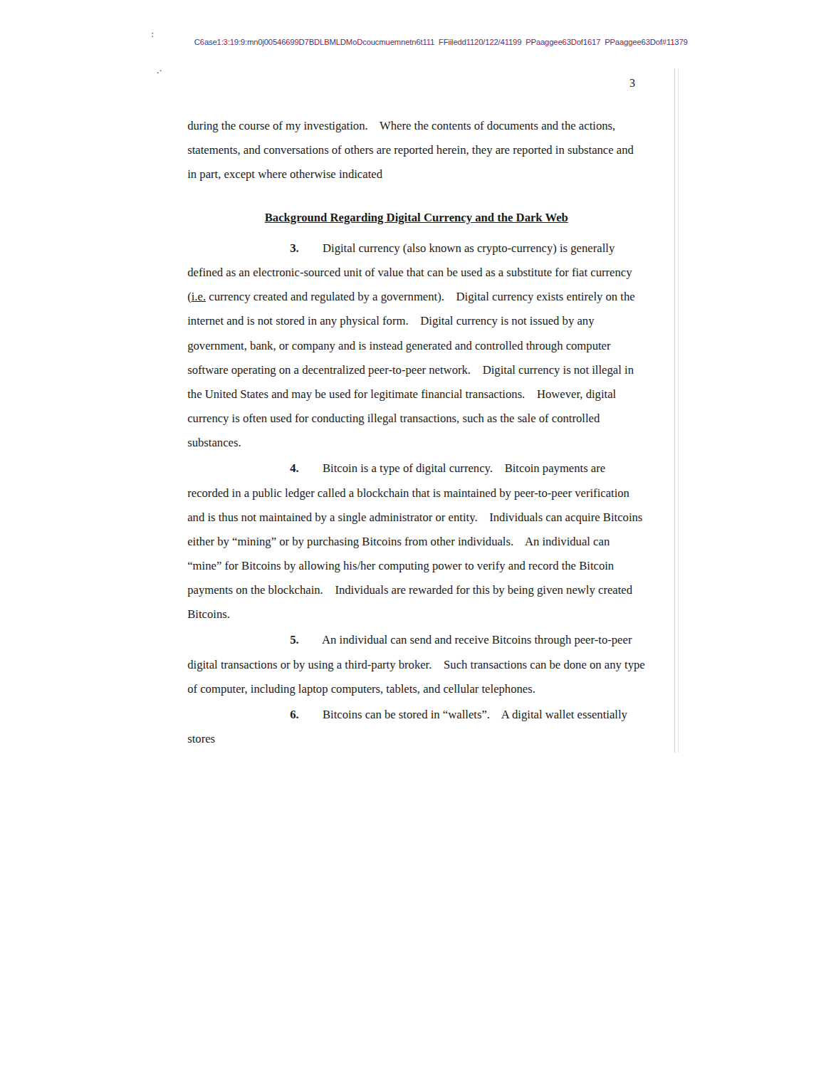:
.·
C 6 ase 1: 3: 19: 9: mn 0 j 00546699 D 7 BDLBMLDMoDcoucmuemnetn 6 t 111 FFiiledd 1120/122/41199 PPaaggee 63 Dof 1617 PPaaggee 63 Dof#11379
3
during the course of my investigation. Where the contents of documents and the actions, statements, and conversations of others are reported herein, they are reported in substance and in part, except where otherwise indicated
Background Regarding Digital Currency and the Dark Web
3. Digital currency (also known as crypto-currency) is generally defined as an electronic-sourced unit of value that can be used as a substitute for fiat currency (i.e. currency created and regulated by a government). Digital currency exists entirely on the internet and is not stored in any physical form. Digital currency is not issued by any government, bank, or company and is instead generated and controlled through computer software operating on a decentralized peer-to-peer network. Digital currency is not illegal in the United States and may be used for legitimate financial transactions. However, digital currency is often used for conducting illegal transactions, such as the sale of controlled substances.
4. Bitcoin is a type of digital currency. Bitcoin payments are recorded in a public ledger called a blockchain that is maintained by peer-to-peer verification and is thus not maintained by a single administrator or entity. Individuals can acquire Bitcoins either by “mining” or by purchasing Bitcoins from other individuals. An individual can “mine” for Bitcoins by allowing his/her computing power to verify and record the Bitcoin payments on the blockchain. Individuals are rewarded for this by being given newly created Bitcoins.
5. An individual can send and receive Bitcoins through peer-to-peer digital transactions or by using a third-party broker. Such transactions can be done on any type of computer, including laptop computers, tablets, and cellular telephones.
6. Bitcoins can be stored in “wallets”. A digital wallet essentially stores